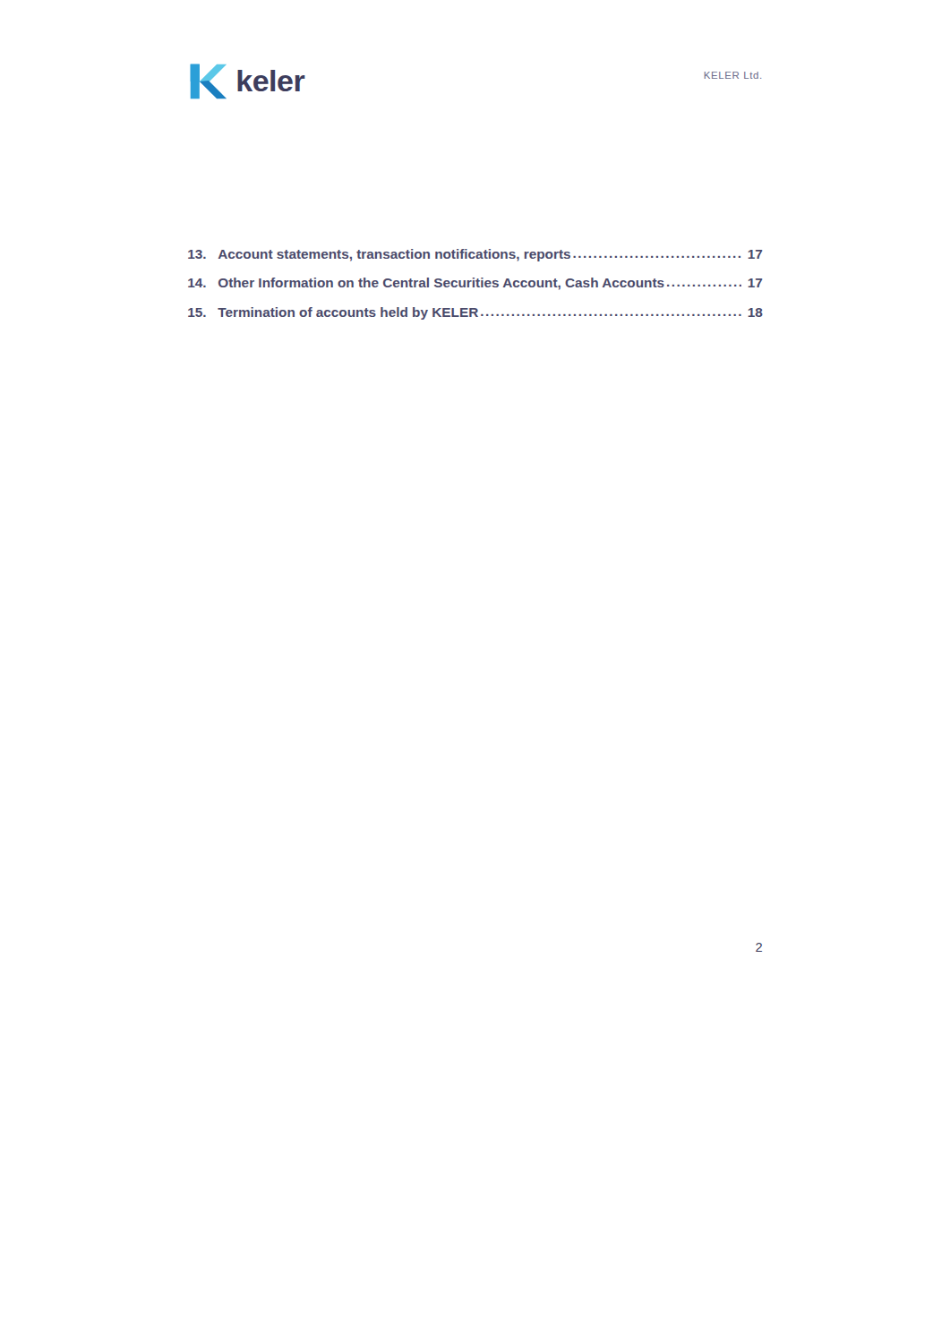keler
KELER Ltd.
13. Account statements, transaction notifications, reports ............................................. 17
14. Other Information on the Central Securities Account, Cash Accounts ........................... 17
15. Termination of accounts held by KELER ................................................................ 18
2